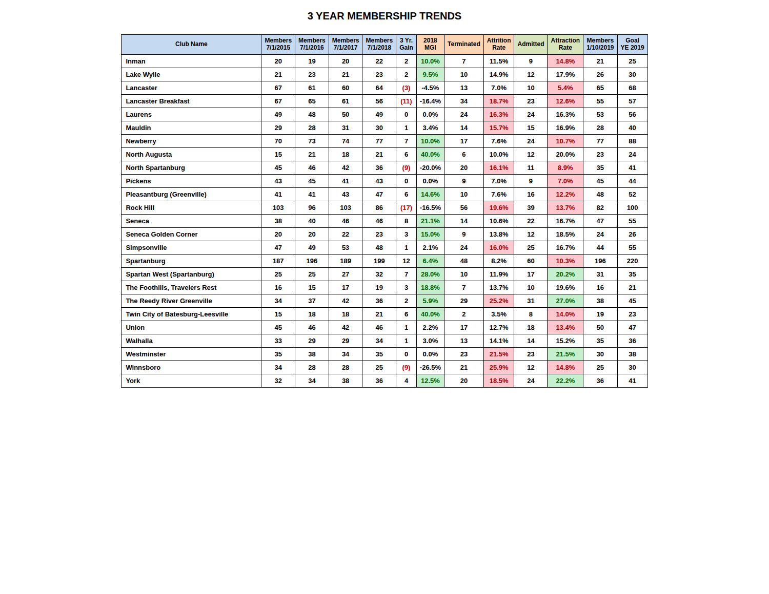3 YEAR MEMBERSHIP TRENDS
| Club Name | Members 7/1/2015 | Members 7/1/2016 | Members 7/1/2017 | Members 7/1/2018 | 3 Yr. Gain | 2018 MGI | Terminated | Attrition Rate | Admitted | Attraction Rate | Members 1/10/2019 | Goal YE 2019 |
| --- | --- | --- | --- | --- | --- | --- | --- | --- | --- | --- | --- | --- |
| Inman | 20 | 19 | 20 | 22 | 2 | 10.0% | 7 | 11.5% | 9 | 14.8% | 21 | 25 |
| Lake Wylie | 21 | 23 | 21 | 23 | 2 | 9.5% | 10 | 14.9% | 12 | 17.9% | 26 | 30 |
| Lancaster | 67 | 61 | 60 | 64 | (3) | -4.5% | 13 | 7.0% | 10 | 5.4% | 65 | 68 |
| Lancaster Breakfast | 67 | 65 | 61 | 56 | (11) | -16.4% | 34 | 18.7% | 23 | 12.6% | 55 | 57 |
| Laurens | 49 | 48 | 50 | 49 | 0 | 0.0% | 24 | 16.3% | 24 | 16.3% | 53 | 56 |
| Mauldin | 29 | 28 | 31 | 30 | 1 | 3.4% | 14 | 15.7% | 15 | 16.9% | 28 | 40 |
| Newberry | 70 | 73 | 74 | 77 | 7 | 10.0% | 17 | 7.6% | 24 | 10.7% | 77 | 88 |
| North Augusta | 15 | 21 | 18 | 21 | 6 | 40.0% | 6 | 10.0% | 12 | 20.0% | 23 | 24 |
| North Spartanburg | 45 | 46 | 42 | 36 | (9) | -20.0% | 20 | 16.1% | 11 | 8.9% | 35 | 41 |
| Pickens | 43 | 45 | 41 | 43 | 0 | 0.0% | 9 | 7.0% | 9 | 7.0% | 45 | 44 |
| Pleasantburg (Greenville) | 41 | 41 | 43 | 47 | 6 | 14.6% | 10 | 7.6% | 16 | 12.2% | 48 | 52 |
| Rock Hill | 103 | 96 | 103 | 86 | (17) | -16.5% | 56 | 19.6% | 39 | 13.7% | 82 | 100 |
| Seneca | 38 | 40 | 46 | 46 | 8 | 21.1% | 14 | 10.6% | 22 | 16.7% | 47 | 55 |
| Seneca Golden Corner | 20 | 20 | 22 | 23 | 3 | 15.0% | 9 | 13.8% | 12 | 18.5% | 24 | 26 |
| Simpsonville | 47 | 49 | 53 | 48 | 1 | 2.1% | 24 | 16.0% | 25 | 16.7% | 44 | 55 |
| Spartanburg | 187 | 196 | 189 | 199 | 12 | 6.4% | 48 | 8.2% | 60 | 10.3% | 196 | 220 |
| Spartan West (Spartanburg) | 25 | 25 | 27 | 32 | 7 | 28.0% | 10 | 11.9% | 17 | 20.2% | 31 | 35 |
| The Foothills, Travelers Rest | 16 | 15 | 17 | 19 | 3 | 18.8% | 7 | 13.7% | 10 | 19.6% | 16 | 21 |
| The Reedy River Greenville | 34 | 37 | 42 | 36 | 2 | 5.9% | 29 | 25.2% | 31 | 27.0% | 38 | 45 |
| Twin City of Batesburg-Leesville | 15 | 18 | 18 | 21 | 6 | 40.0% | 2 | 3.5% | 8 | 14.0% | 19 | 23 |
| Union | 45 | 46 | 42 | 46 | 1 | 2.2% | 17 | 12.7% | 18 | 13.4% | 50 | 47 |
| Walhalla | 33 | 29 | 29 | 34 | 1 | 3.0% | 13 | 14.1% | 14 | 15.2% | 35 | 36 |
| Westminster | 35 | 38 | 34 | 35 | 0 | 0.0% | 23 | 21.5% | 23 | 21.5% | 30 | 38 |
| Winnsboro | 34 | 28 | 28 | 25 | (9) | -26.5% | 21 | 25.9% | 12 | 14.8% | 25 | 30 |
| York | 32 | 34 | 38 | 36 | 4 | 12.5% | 20 | 18.5% | 24 | 22.2% | 36 | 41 |